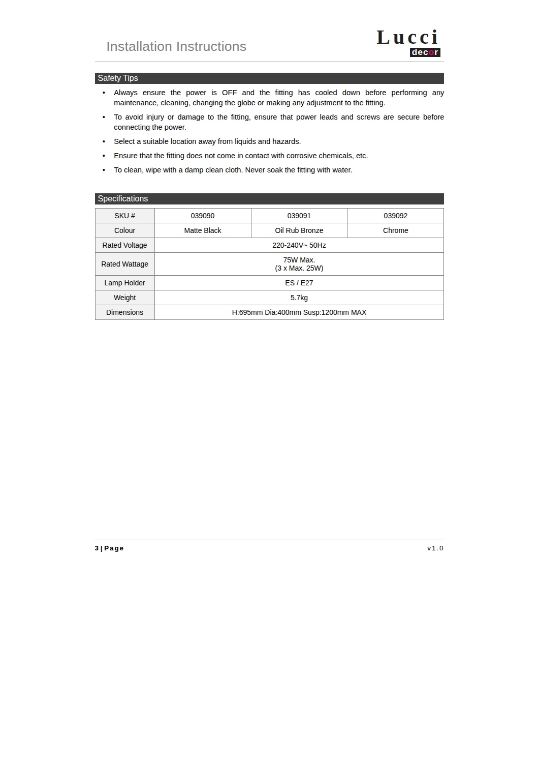Installation Instructions
Lucci
decor
Safety Tips
Always ensure the power is OFF and the fitting has cooled down before performing any maintenance, cleaning, changing the globe or making any adjustment to the fitting.
To avoid injury or damage to the fitting, ensure that power leads and screws are secure before connecting the power.
Select a suitable location away from liquids and hazards.
Ensure that the fitting does not come in contact with corrosive chemicals, etc.
To clean, wipe with a damp clean cloth. Never soak the fitting with water.
Specifications
| SKU # | 039090 | 039091 | 039092 |
| Colour | Matte Black | Oil Rub Bronze | Chrome |
| Rated Voltage | 220-240V~ 50Hz |
| Rated Wattage | 75W Max. (3 x Max. 25W) |
| Lamp Holder | ES / E27 |
| Weight | 5.7kg |
| Dimensions | H:695mm Dia:400mm Susp:1200mm MAX |
3 | Page
v1.0